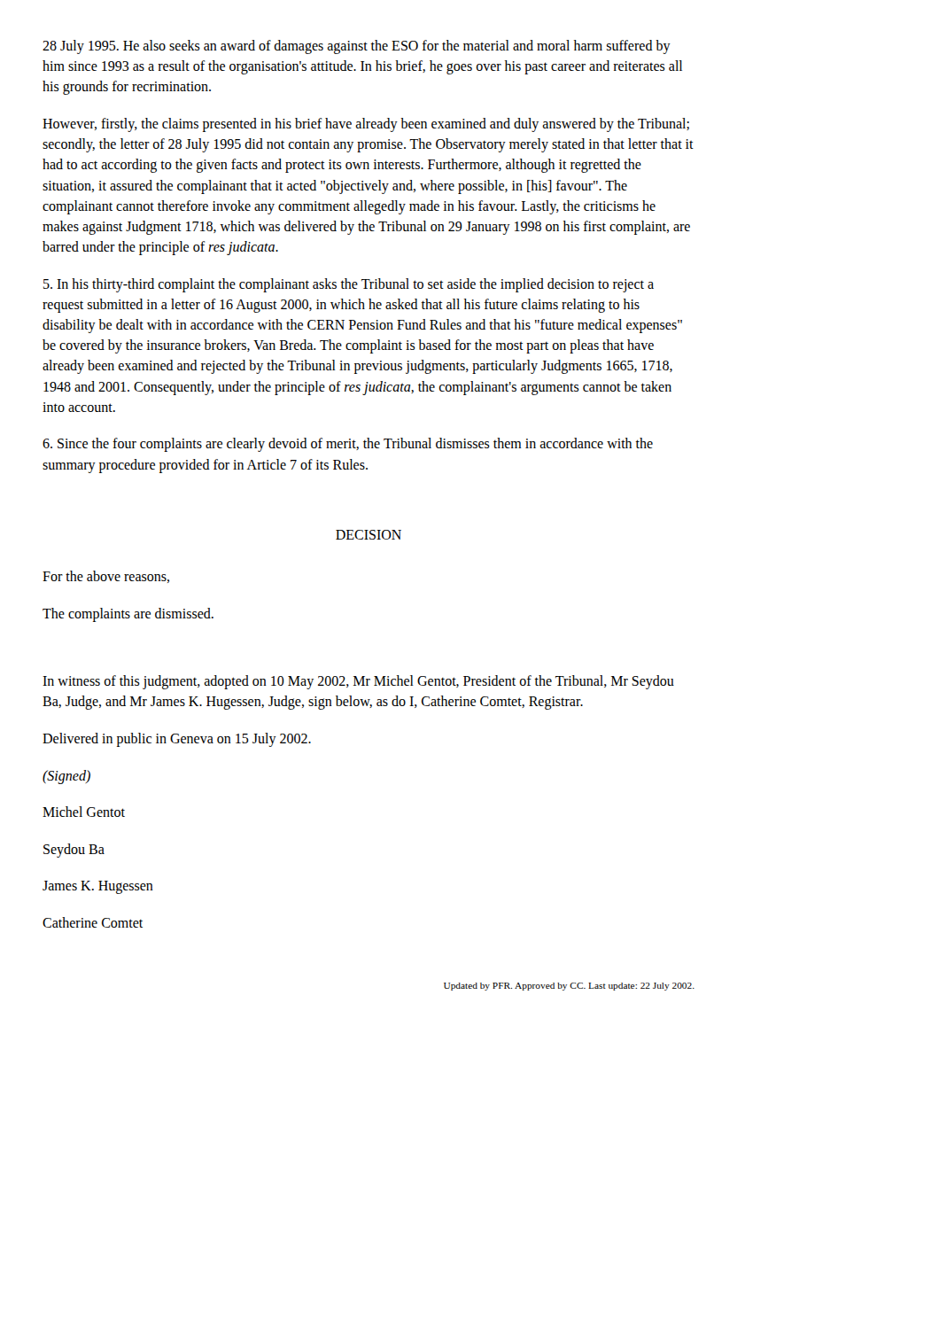28 July 1995. He also seeks an award of damages against the ESO for the material and moral harm suffered by him since 1993 as a result of the organisation's attitude. In his brief, he goes over his past career and reiterates all his grounds for recrimination.
However, firstly, the claims presented in his brief have already been examined and duly answered by the Tribunal; secondly, the letter of 28 July 1995 did not contain any promise. The Observatory merely stated in that letter that it had to act according to the given facts and protect its own interests. Furthermore, although it regretted the situation, it assured the complainant that it acted "objectively and, where possible, in [his] favour". The complainant cannot therefore invoke any commitment allegedly made in his favour. Lastly, the criticisms he makes against Judgment 1718, which was delivered by the Tribunal on 29 January 1998 on his first complaint, are barred under the principle of res judicata.
5. In his thirty-third complaint the complainant asks the Tribunal to set aside the implied decision to reject a request submitted in a letter of 16 August 2000, in which he asked that all his future claims relating to his disability be dealt with in accordance with the CERN Pension Fund Rules and that his "future medical expenses" be covered by the insurance brokers, Van Breda. The complaint is based for the most part on pleas that have already been examined and rejected by the Tribunal in previous judgments, particularly Judgments 1665, 1718, 1948 and 2001. Consequently, under the principle of res judicata, the complainant's arguments cannot be taken into account.
6. Since the four complaints are clearly devoid of merit, the Tribunal dismisses them in accordance with the summary procedure provided for in Article 7 of its Rules.
DECISION
For the above reasons,
The complaints are dismissed.
In witness of this judgment, adopted on 10 May 2002, Mr Michel Gentot, President of the Tribunal, Mr Seydou Ba, Judge, and Mr James K. Hugessen, Judge, sign below, as do I, Catherine Comtet, Registrar.
Delivered in public in Geneva on 15 July 2002.
(Signed)
Michel Gentot
Seydou Ba
James K. Hugessen
Catherine Comtet
Updated by PFR. Approved by CC. Last update: 22 July 2002.